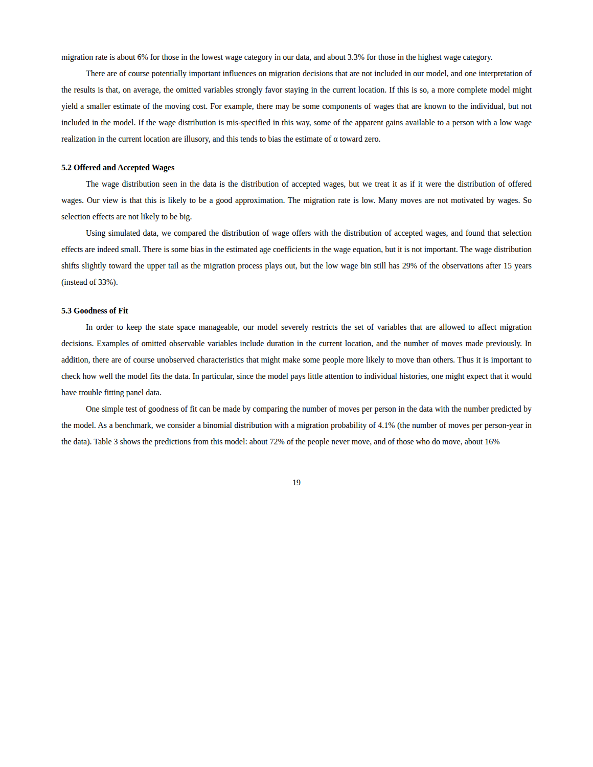migration rate is about 6% for those in the lowest wage category in our data, and about 3.3% for those in the highest wage category.
There are of course potentially important influences on migration decisions that are not included in our model, and one interpretation of the results is that, on average, the omitted variables strongly favor staying in the current location. If this is so, a more complete model might yield a smaller estimate of the moving cost. For example, there may be some components of wages that are known to the individual, but not included in the model. If the wage distribution is mis-specified in this way, some of the apparent gains available to a person with a low wage realization in the current location are illusory, and this tends to bias the estimate of α toward zero.
5.2 Offered and Accepted Wages
The wage distribution seen in the data is the distribution of accepted wages, but we treat it as if it were the distribution of offered wages. Our view is that this is likely to be a good approximation. The migration rate is low. Many moves are not motivated by wages. So selection effects are not likely to be big.
Using simulated data, we compared the distribution of wage offers with the distribution of accepted wages, and found that selection effects are indeed small. There is some bias in the estimated age coefficients in the wage equation, but it is not important. The wage distribution shifts slightly toward the upper tail as the migration process plays out, but the low wage bin still has 29% of the observations after 15 years (instead of 33%).
5.3 Goodness of Fit
In order to keep the state space manageable, our model severely restricts the set of variables that are allowed to affect migration decisions. Examples of omitted observable variables include duration in the current location, and the number of moves made previously. In addition, there are of course unobserved characteristics that might make some people more likely to move than others. Thus it is important to check how well the model fits the data. In particular, since the model pays little attention to individual histories, one might expect that it would have trouble fitting panel data.
One simple test of goodness of fit can be made by comparing the number of moves per person in the data with the number predicted by the model. As a benchmark, we consider a binomial distribution with a migration probability of 4.1% (the number of moves per person-year in the data). Table 3 shows the predictions from this model: about 72% of the people never move, and of those who do move, about 16%
19